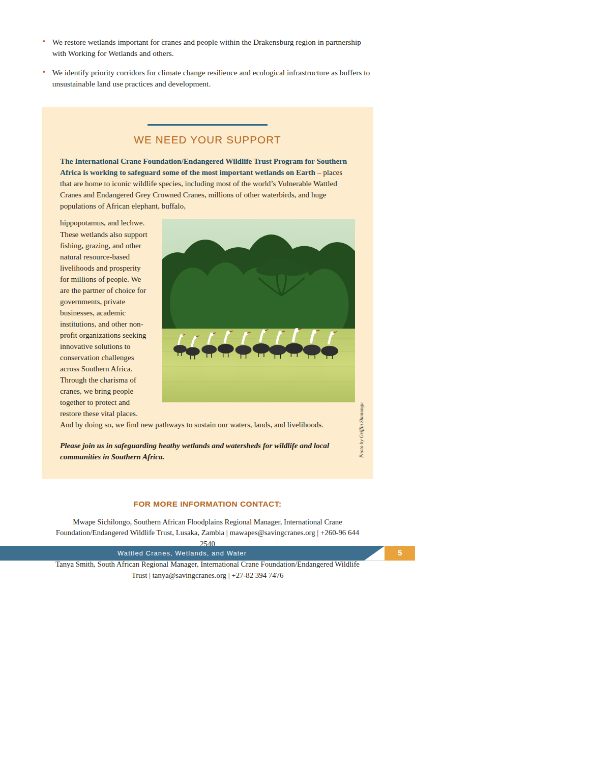We restore wetlands important for cranes and people within the Drakensburg region in partnership with Working for Wetlands and others.
We identify priority corridors for climate change resilience and ecological infrastructure as buffers to unsustainable land use practices and development.
WE NEED YOUR SUPPORT
The International Crane Foundation/Endangered Wildlife Trust Program for Southern Africa is working to safeguard some of the most important wetlands on Earth – places that are home to iconic wildlife species, including most of the world’s Vulnerable Wattled Cranes and Endangered Grey Crowned Cranes, millions of other waterbirds, and huge populations of African elephant, buffalo,
Photo by Griffin Shanungu
hippopotamus, and lechwe. These wetlands also support fishing, grazing, and other natural resource-based livelihoods and prosperity for millions of people. We are the partner of choice for governments, private businesses, academic institutions, and other non-profit organizations seeking innovative solutions to conservation challenges across Southern Africa. Through the charisma of cranes, we bring people together to protect and restore these vital places. And by doing so, we find new pathways to sustain our waters, lands, and livelihoods.
Please join us in safeguarding heathy wetlands and watersheds for wildlife and local communities in Southern Africa.
FOR MORE INFORMATION CONTACT:
Mwape Sichilongo, Southern African Floodplains Regional Manager, International Crane Foundation/Endangered Wildlife Trust, Lusaka, Zambia | mawapes@savingcranes.org | +260-96 644 2540
Tanya Smith, South African Regional Manager, International Crane Foundation/Endangered Wildlife Trust | tanya@savingcranes.org | +27-82 394 7476
Wattled Cranes, Wetlands, and Water
5